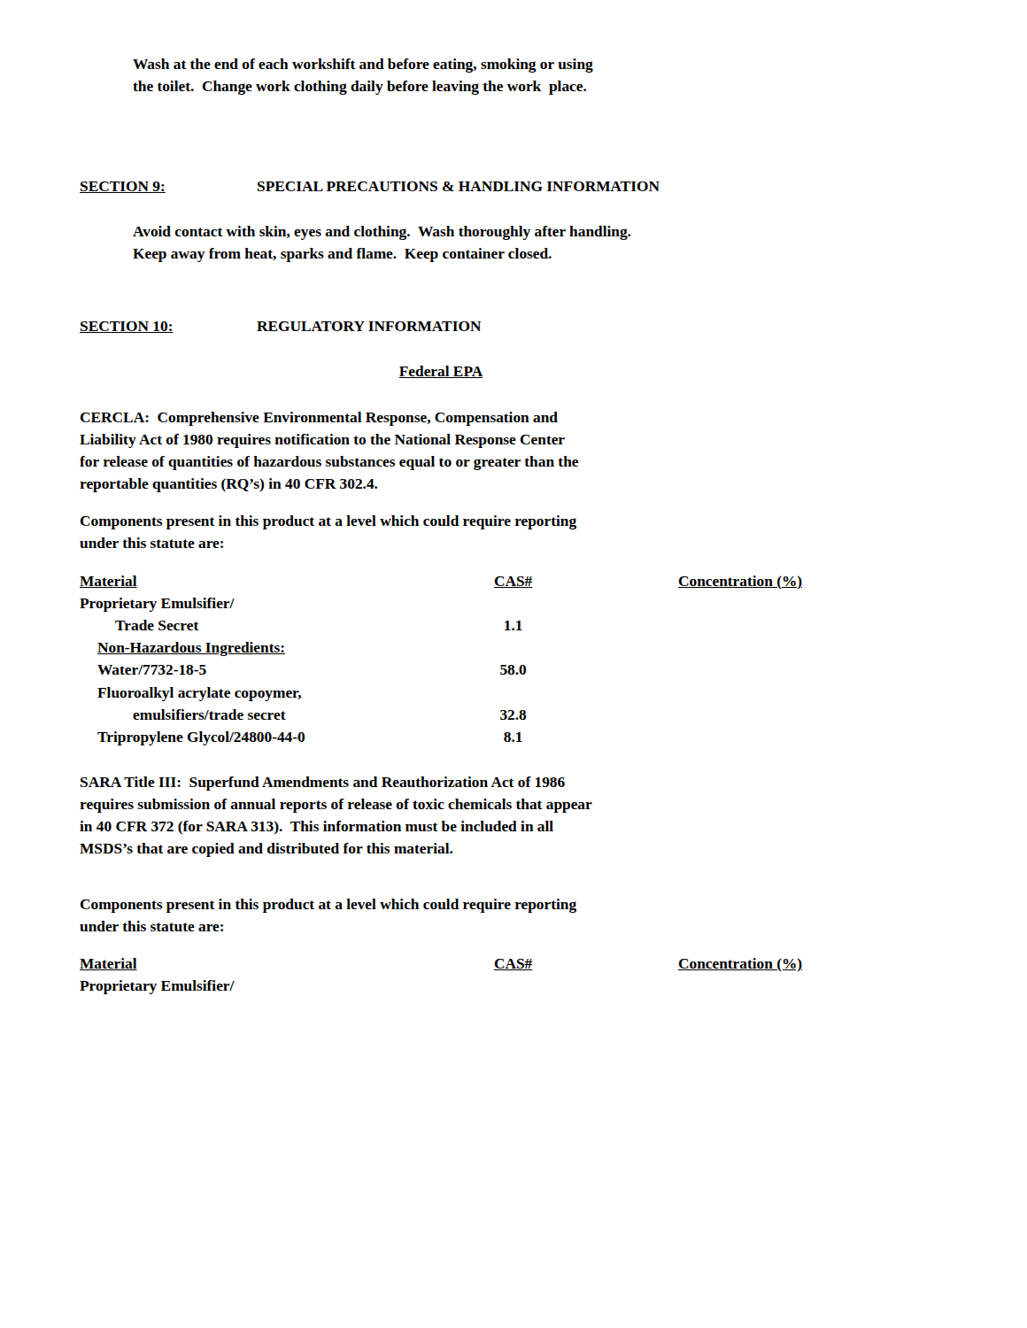Wash at the end of each workshift and before eating, smoking or using
the toilet. Change work clothing daily before leaving the work place.
SECTION 9: SPECIAL PRECAUTIONS & HANDLING INFORMATION
Avoid contact with skin, eyes and clothing. Wash thoroughly after handling.
Keep away from heat, sparks and flame. Keep container closed.
SECTION 10: REGULATORY INFORMATION
Federal EPA
CERCLA: Comprehensive Environmental Response, Compensation and
Liability Act of 1980 requires notification to the National Response Center
for release of quantities of hazardous substances equal to or greater than the
reportable quantities (RQ’s) in 40 CFR 302.4.
Components present in this product at a level which could require reporting
under this statute are:
| Material | CAS# | Concentration (%) |
| --- | --- | --- |
| Proprietary Emulsifier/ | | |
| Trade Secret | 1.1 | |
| Non-Hazardous Ingredients: | | |
| Water/7732-18-5 | 58.0 | |
| Fluoroalkyl acrylate copoymer, | | |
| emulsifiers/trade secret | 32.8 | |
| Tripropylene Glycol/24800-44-0 | 8.1 | |
SARA Title III: Superfund Amendments and Reauthorization Act of 1986
requires submission of annual reports of release of toxic chemicals that appear
in 40 CFR 372 (for SARA 313). This information must be included in all
MSDS’s that are copied and distributed for this material.
Components present in this product at a level which could require reporting
under this statute are:
| Material | CAS# | Concentration (%) |
| --- | --- | --- |
| Proprietary Emulsifier/ | | |